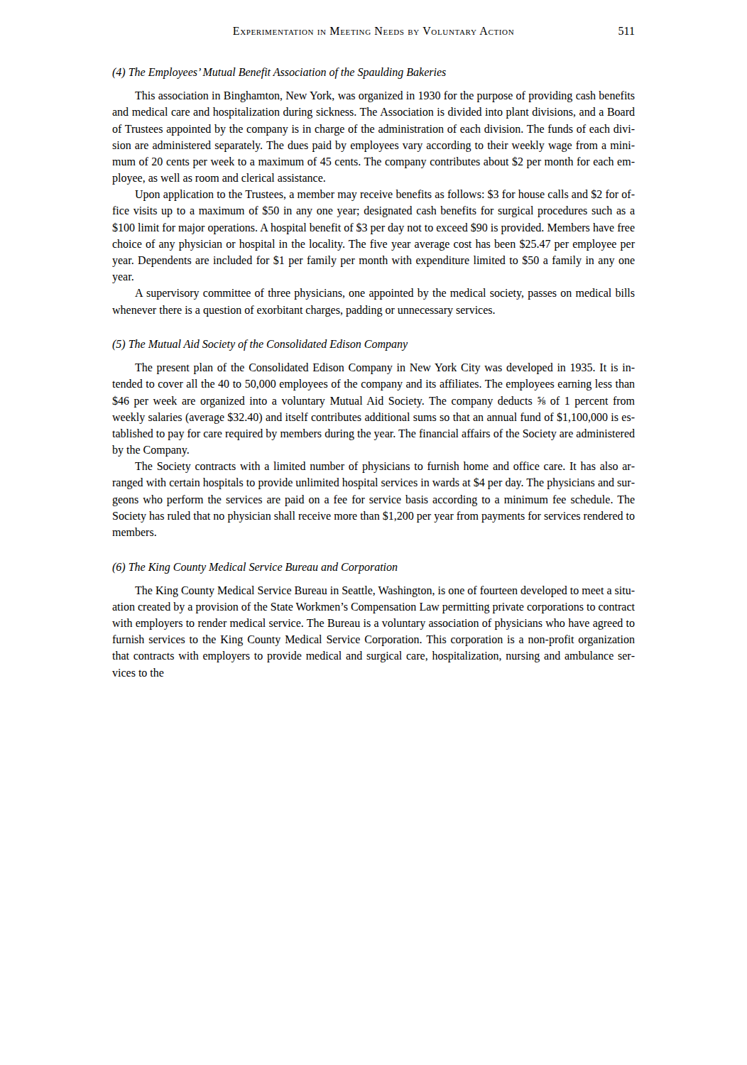Experimentation in Meeting Needs by Voluntary Action 511
(4) The Employees’ Mutual Benefit Association of the Spaulding Bakeries
This association in Binghamton, New York, was organized in 1930 for the purpose of providing cash benefits and medical care and hospitalization during sickness. The Association is divided into plant divisions, and a Board of Trustees appointed by the company is in charge of the administration of each division. The funds of each division are administered separately. The dues paid by employees vary according to their weekly wage from a minimum of 20 cents per week to a maximum of 45 cents. The company contributes about $2 per month for each employee, as well as room and clerical assistance.
Upon application to the Trustees, a member may receive benefits as follows: $3 for house calls and $2 for office visits up to a maximum of $50 in any one year; designated cash benefits for surgical procedures such as a $100 limit for major operations. A hospital benefit of $3 per day not to exceed $90 is provided. Members have free choice of any physician or hospital in the locality. The five year average cost has been $25.47 per employee per year. Dependents are included for $1 per family per month with expenditure limited to $50 a family in any one year.
A supervisory committee of three physicians, one appointed by the medical society, passes on medical bills whenever there is a question of exorbitant charges, padding or unnecessary services.
(5) The Mutual Aid Society of the Consolidated Edison Company
The present plan of the Consolidated Edison Company in New York City was developed in 1935. It is intended to cover all the 40 to 50,000 employees of the company and its affiliates. The employees earning less than $46 per week are organized into a voluntary Mutual Aid Society. The company deducts ⅝ of 1 percent from weekly salaries (average $32.40) and itself contributes additional sums so that an annual fund of $1,100,000 is established to pay for care required by members during the year. The financial affairs of the Society are administered by the Company.
The Society contracts with a limited number of physicians to furnish home and office care. It has also arranged with certain hospitals to provide unlimited hospital services in wards at $4 per day. The physicians and surgeons who perform the services are paid on a fee for service basis according to a minimum fee schedule. The Society has ruled that no physician shall receive more than $1,200 per year from payments for services rendered to members.
(6) The King County Medical Service Bureau and Corporation
The King County Medical Service Bureau in Seattle, Washington, is one of fourteen developed to meet a situation created by a provision of the State Workmen’s Compensation Law permitting private corporations to contract with employers to render medical service. The Bureau is a voluntary association of physicians who have agreed to furnish services to the King County Medical Service Corporation. This corporation is a non-profit organization that contracts with employers to provide medical and surgical care, hospitalization, nursing and ambulance services to the